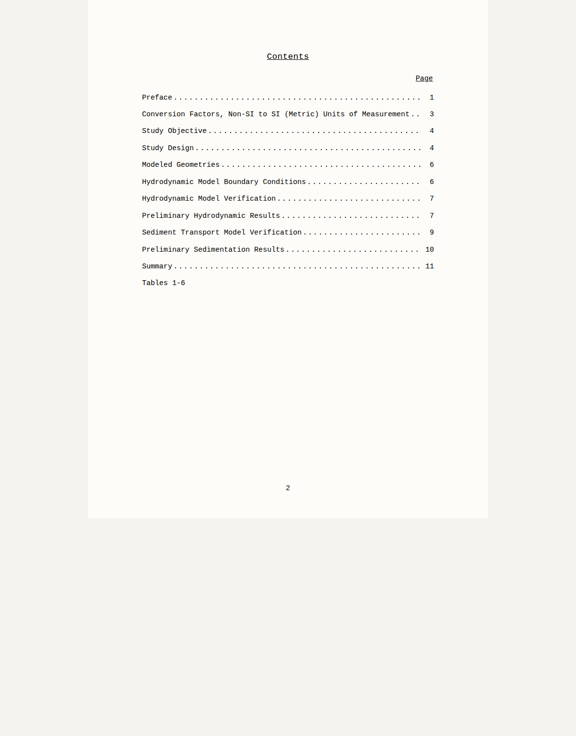Contents
Page
Preface.................................................................. 1
Conversion Factors, Non-SI to SI (Metric) Units of Measurement.......... 3
Study Objective.......................................................... 4
Study Design............................................................. 4
Modeled Geometries....................................................... 6
Hydrodynamic Model Boundary Conditions................................... 6
Hydrodynamic Model Verification.......................................... 7
Preliminary Hydrodynamic Results......................................... 7
Sediment Transport Model Verification.................................... 9
Preliminary Sedimentation Results........................................ 10
Summary................................................................. 11
Tables 1-6
2